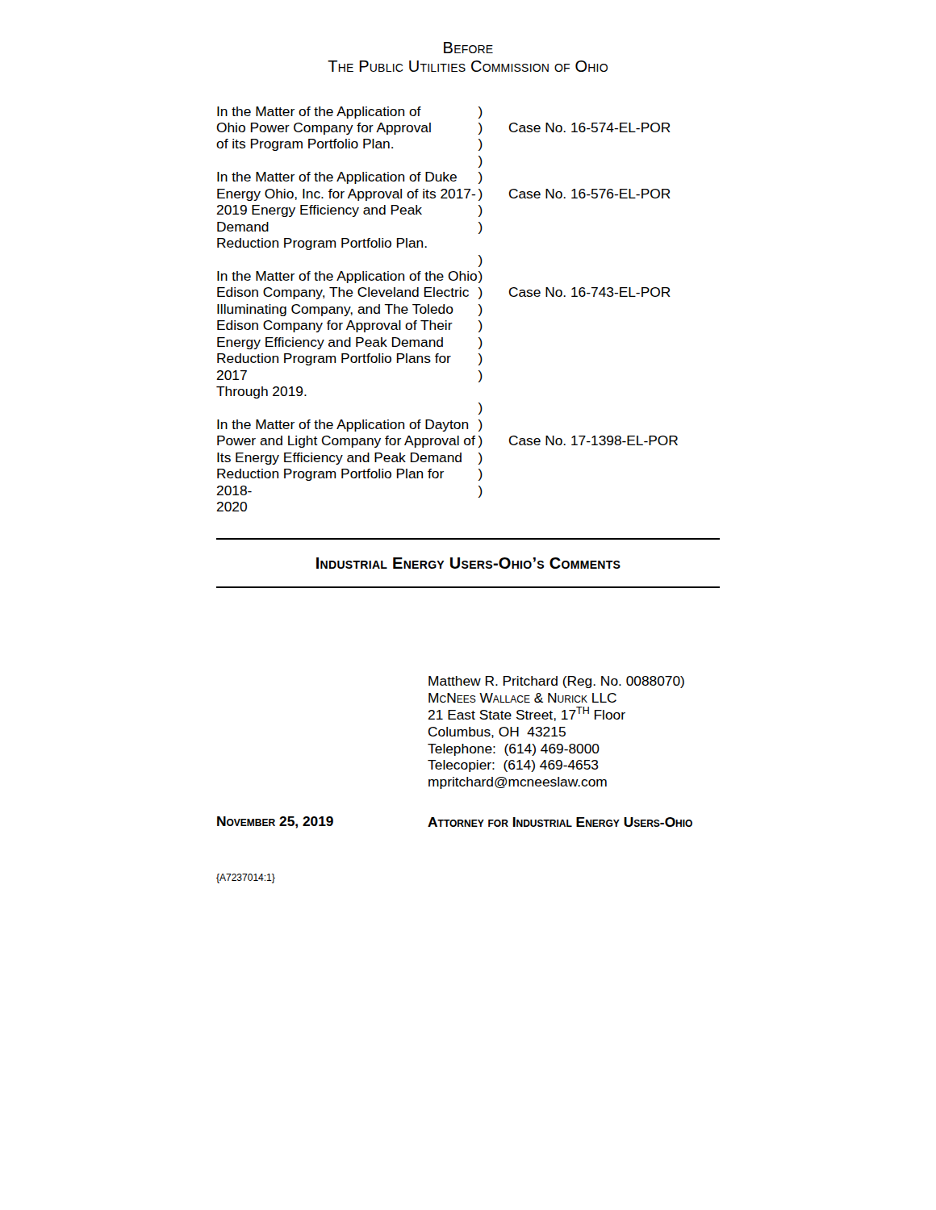Before
The Public Utilities Commission of Ohio
| In the Matter of the Application of Ohio Power Company for Approval of its Program Portfolio Plan. | ) ) ) | Case No. 16-574-EL-POR |
| | ) | |
| In the Matter of the Application of Duke Energy Ohio, Inc. for Approval of its 2017- 2019 Energy Efficiency and Peak Demand Reduction Program Portfolio Plan. | ) ) ) ) | Case No. 16-576-EL-POR |
| | ) | |
| In the Matter of the Application of the Ohio Edison Company, The Cleveland Electric Illuminating Company, and The Toledo Edison Company for Approval of Their Energy Efficiency and Peak Demand Reduction Program Portfolio Plans for 2017 Through 2019. | ) ) ) ) ) ) ) | Case No. 16-743-EL-POR |
| | ) | |
| In the Matter of the Application of Dayton Power and Light Company for Approval of Its Energy Efficiency and Peak Demand Reduction Program Portfolio Plan for 2018- 2020 | ) ) ) ) ) | Case No. 17-1398-EL-POR |
Industrial Energy Users-Ohio’s Comments
| | Matthew R. Pritchard (Reg. No. 0088070) McNees Wallace & Nurick LLC 21 East State Street, 17 TH Floor Columbus, OH 43215 Telephone: (614) 469-8000 Telecopier: (614) 469-4653 mpritchard@mcneeslaw.com |
| November 25, 2019 | Attorney for Industrial Energy Users-Ohio |
{A7237014:1}